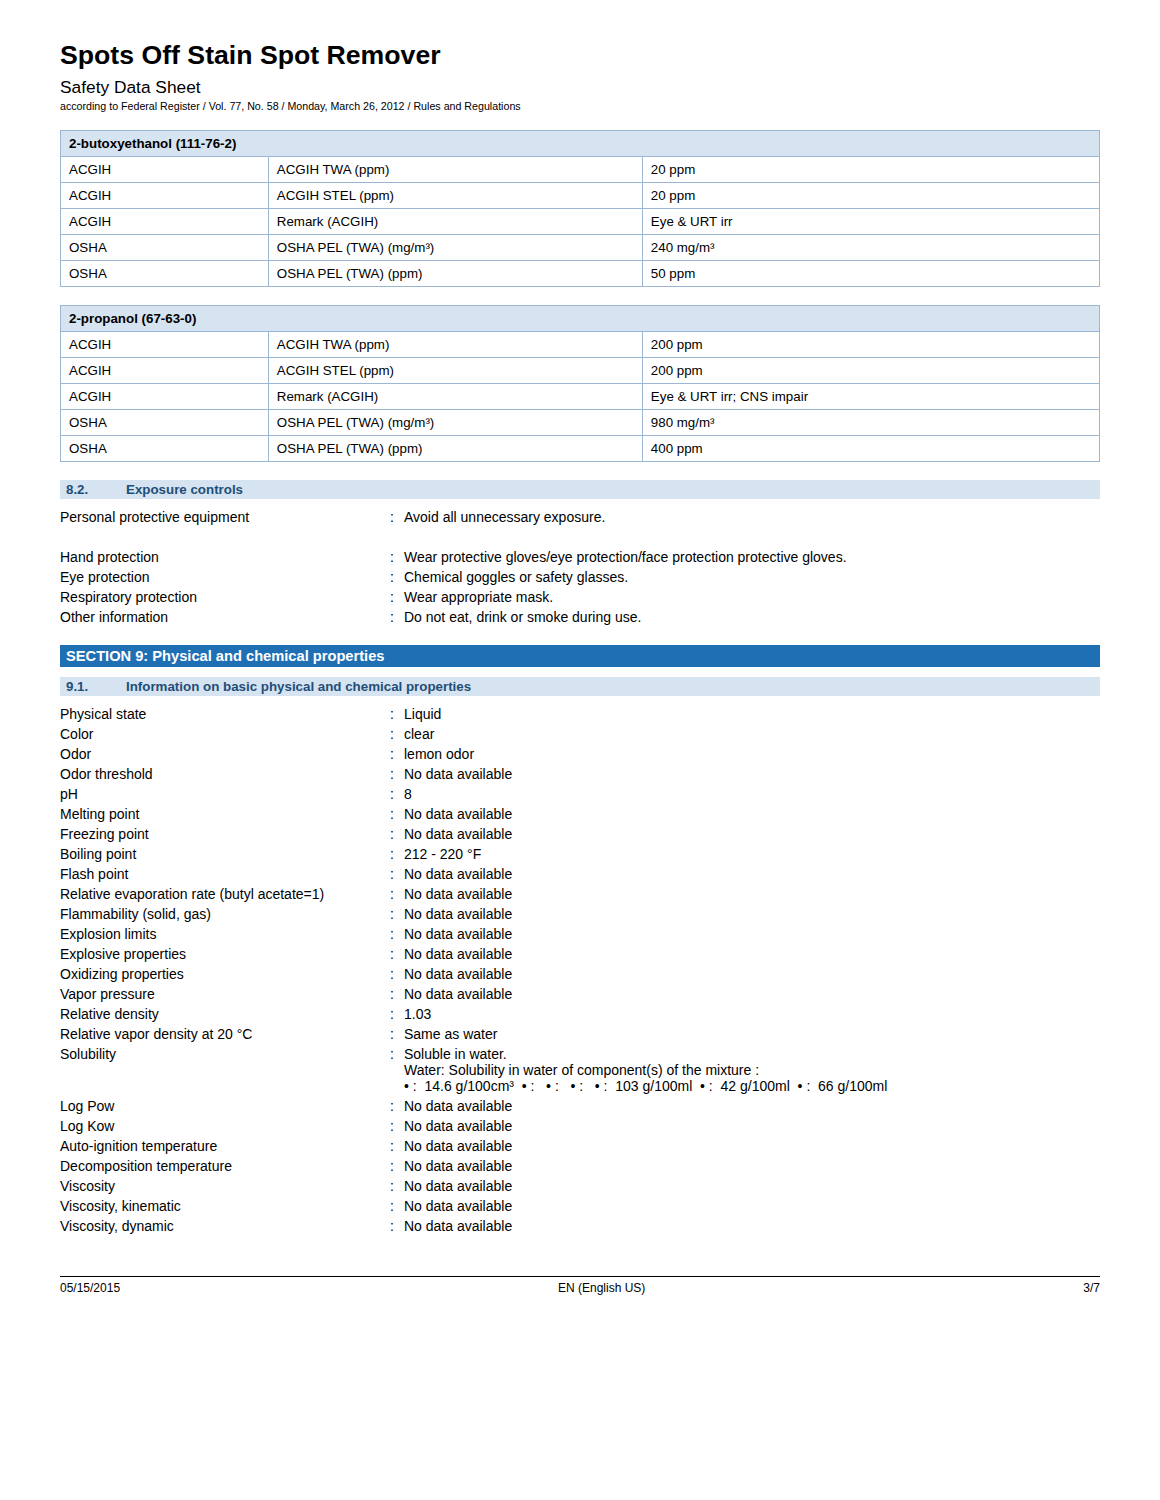Spots Off Stain Spot Remover
Safety Data Sheet
according to Federal Register / Vol. 77, No. 58 / Monday, March 26, 2012 / Rules and Regulations
| 2-butoxyethanol (111-76-2) |
| --- |
| ACGIH | ACGIH TWA (ppm) | 20 ppm |
| ACGIH | ACGIH STEL (ppm) | 20 ppm |
| ACGIH | Remark (ACGIH) | Eye & URT irr |
| OSHA | OSHA PEL (TWA) (mg/m³) | 240 mg/m³ |
| OSHA | OSHA PEL (TWA) (ppm) | 50 ppm |
| 2-propanol (67-63-0) |
| --- |
| ACGIH | ACGIH TWA (ppm) | 200 ppm |
| ACGIH | ACGIH STEL (ppm) | 200 ppm |
| ACGIH | Remark (ACGIH) | Eye & URT irr; CNS impair |
| OSHA | OSHA PEL (TWA) (mg/m³) | 980 mg/m³ |
| OSHA | OSHA PEL (TWA) (ppm) | 400 ppm |
8.2. Exposure controls
| Personal protective equipment | : | Avoid all unnecessary exposure. |
| Hand protection | : | Wear protective gloves/eye protection/face protection protective gloves. |
| Eye protection | : | Chemical goggles or safety glasses. |
| Respiratory protection | : | Wear appropriate mask. |
| Other information | : | Do not eat, drink or smoke during use. |
SECTION 9: Physical and chemical properties
9.1. Information on basic physical and chemical properties
| Physical state | : | Liquid |
| Color | : | clear |
| Odor | : | lemon odor |
| Odor threshold | : | No data available |
| pH | : | 8 |
| Melting point | : | No data available |
| Freezing point | : | No data available |
| Boiling point | : | 212 - 220 °F |
| Flash point | : | No data available |
| Relative evaporation rate (butyl acetate=1) | : | No data available |
| Flammability (solid, gas) | : | No data available |
| Explosion limits | : | No data available |
| Explosive properties | : | No data available |
| Oxidizing properties | : | No data available |
| Vapor pressure | : | No data available |
| Relative density | : | 1.03 |
| Relative vapor density at 20 °C | : | Same as water |
| Solubility | : | Soluble in water. Water: Solubility in water of component(s) of the mixture : • : 14.6 g/100cm³ • : • : • : • : 103 g/100ml • : 42 g/100ml • : 66 g/100ml |
| Log Pow | : | No data available |
| Log Kow | : | No data available |
| Auto-ignition temperature | : | No data available |
| Decomposition temperature | : | No data available |
| Viscosity | : | No data available |
| Viscosity, kinematic | : | No data available |
| Viscosity, dynamic | : | No data available |
05/15/2015 EN (English US) 3/7